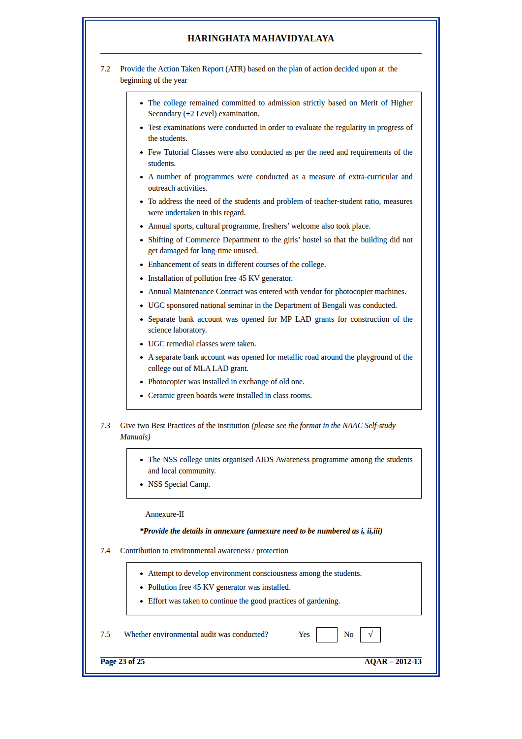HARINGHATA MAHAVIDYALAYA
7.2 Provide the Action Taken Report (ATR) based on the plan of action decided upon at the beginning of the year
The college remained committed to admission strictly based on Merit of Higher Secondary (+2 Level) examination.
Test examinations were conducted in order to evaluate the regularity in progress of the students.
Few Tutorial Classes were also conducted as per the need and requirements of the students.
A number of programmes were conducted as a measure of extra-curricular and outreach activities.
To address the need of the students and problem of teacher-student ratio, measures were undertaken in this regard.
Annual sports, cultural programme, freshers’ welcome also took place.
Shifting of Commerce Department to the girls’ hostel so that the building did not get damaged for long-time unused.
Enhancement of seats in different courses of the college.
Installation of pollution free 45 KV generator.
Annual Maintenance Contract was entered with vendor for photocopier machines.
UGC sponsored national seminar in the Department of Bengali was conducted.
Separate bank account was opened for MP LAD grants for construction of the science laboratory.
UGC remedial classes were taken.
A separate bank account was opened for metallic road around the playground of the college out of MLA LAD grant.
Photocopier was installed in exchange of old one.
Ceramic green boards were installed in class rooms.
7.3 Give two Best Practices of the institution (please see the format in the NAAC Self-study Manuals)
The NSS college units organised AIDS Awareness programme among the students and local community.
NSS Special Camp.
Annexure-II
*Provide the details in annexure (annexure need to be numbered as i, ii,iii)
7.4 Contribution to environmental awareness / protection
Attempt to develop environment consciousness among the students.
Pollution free 45 KV generator was installed.
Effort was taken to continue the good practices of gardening.
7.5 Whether environmental audit was conducted? Yes No√
Page 23 of 25 AQAR – 2012-13